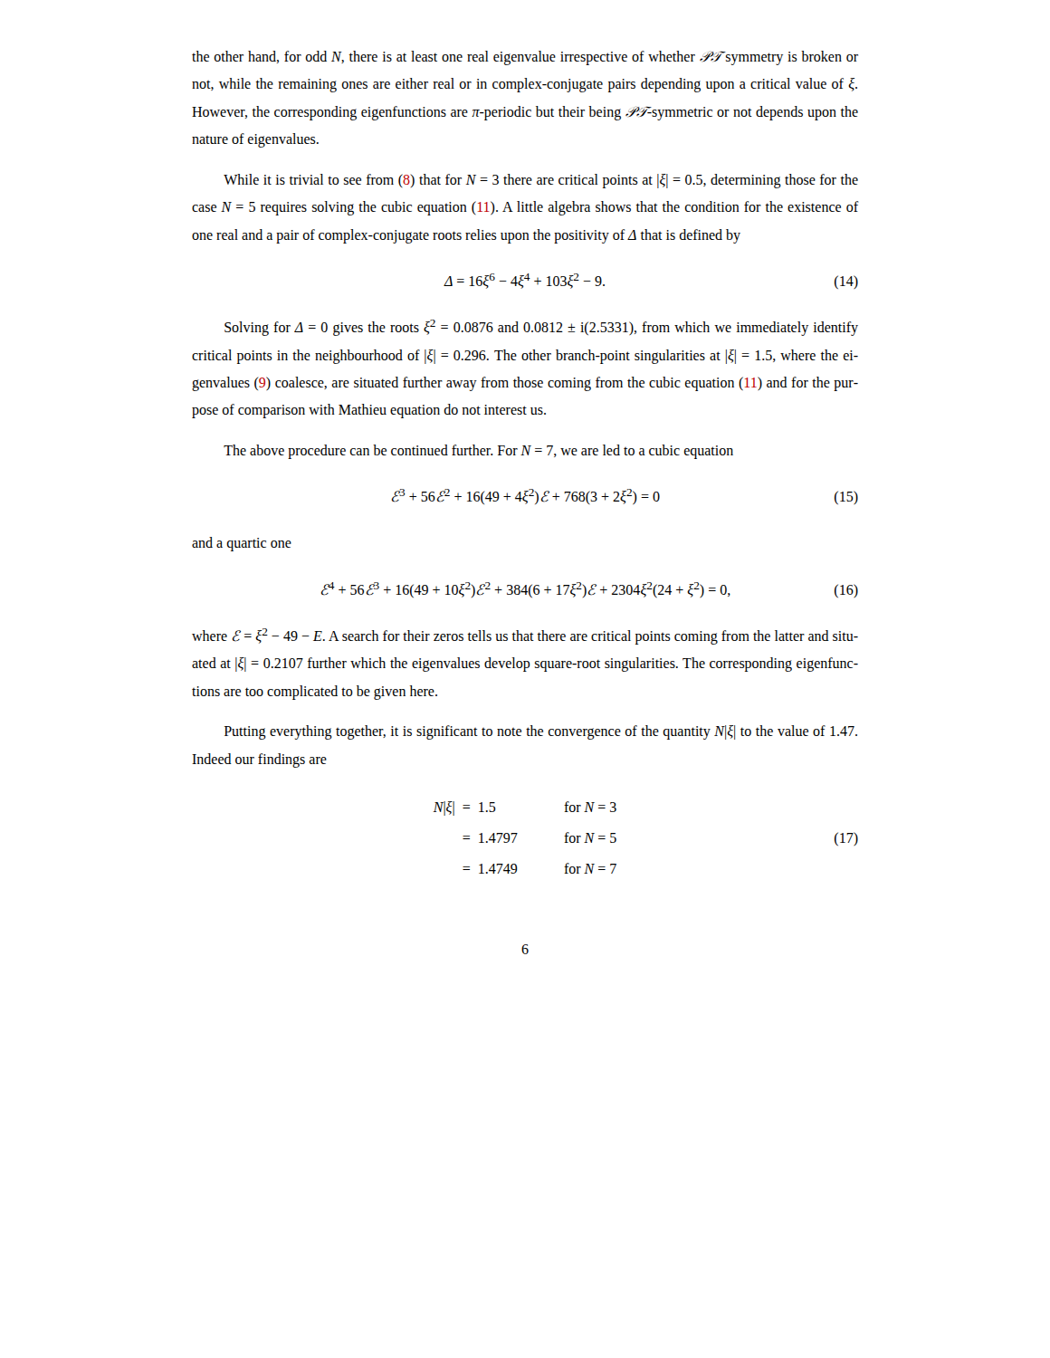the other hand, for odd N, there is at least one real eigenvalue irrespective of whether 𝒫𝒯 symmetry is broken or not, while the remaining ones are either real or in complex-conjugate pairs depending upon a critical value of ξ. However, the corresponding eigenfunctions are π-periodic but their being 𝒫𝒯-symmetric or not depends upon the nature of eigenvalues.
While it is trivial to see from (8) that for N = 3 there are critical points at |ξ| = 0.5, determining those for the case N = 5 requires solving the cubic equation (11). A little algebra shows that the condition for the existence of one real and a pair of complex-conjugate roots relies upon the positivity of Δ that is defined by
Δ = 16ξ6 − 4ξ4 + 103ξ2 − 9. (14)
Solving for Δ = 0 gives the roots ξ2 = 0.0876 and 0.0812 ± i(2.5331), from which we immediately identify critical points in the neighbourhood of |ξ| = 0.296. The other branch-point singularities at |ξ| = 1.5, where the eigenvalues (9) coalesce, are situated further away from those coming from the cubic equation (11) and for the purpose of comparison with Mathieu equation do not interest us.
The above procedure can be continued further. For N = 7, we are led to a cubic equation
ℰ3 + 56ℰ2 + 16(49 + 4ξ2)ℰ + 768(3 + 2ξ2) = 0 (15)
and a quartic one
ℰ4 + 56ℰ3 + 16(49 + 10ξ2)ℰ2 + 384(6 + 17ξ2)ℰ + 2304ξ2(24 + ξ2) = 0, (16)
where ℰ = ξ2 − 49 − E. A search for their zeros tells us that there are critical points coming from the latter and situated at |ξ| = 0.2107 further which the eigenvalues develop square-root singularities. The corresponding eigenfunctions are too complicated to be given here.
Putting everything together, it is significant to note the convergence of the quantity N|ξ| to the value of 1.47. Indeed our findings are
| N / ξ / | = | 1.5 | for N = 3 |
| | = | 1.4797 | for N = 5 |
| | = | 1.4749 | for N = 7 |
(17)
6